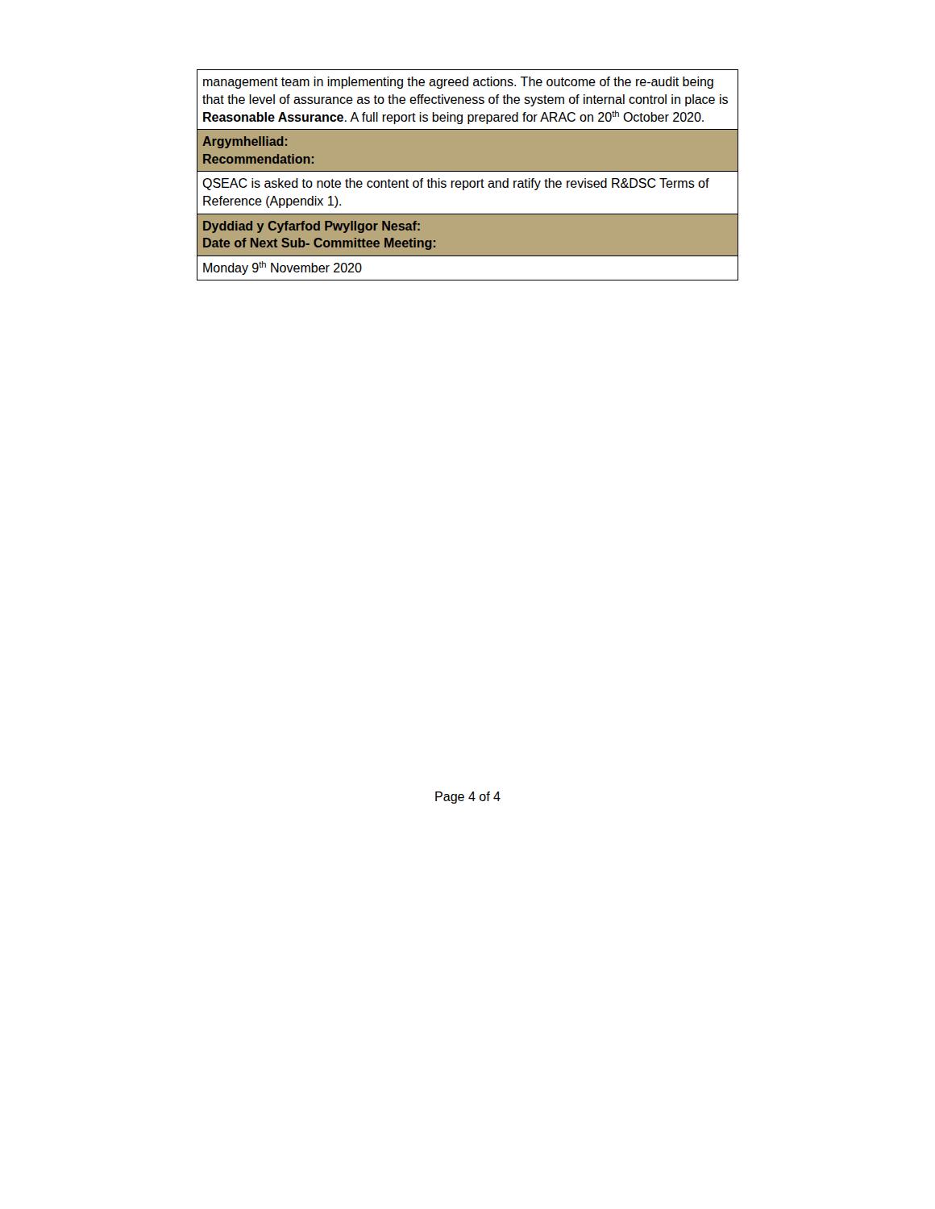| management team in implementing the agreed actions. The outcome of the re-audit being that the level of assurance as to the effectiveness of the system of internal control in place is Reasonable A ssurance . A full report is being prepared for ARAC on 20 th October 2020. |
| Argymhelliad: Recommendation: |
| QSEAC is asked to note the content of this report and ratify the revised R&DSC Terms of Reference (Appendix 1). |
| Dyddiad y Cyfarfod Pwyllgor Nesaf: Date of Next Sub- Committee Meeting: |
| Monday 9 th November 2020 |
Page 4 of 4